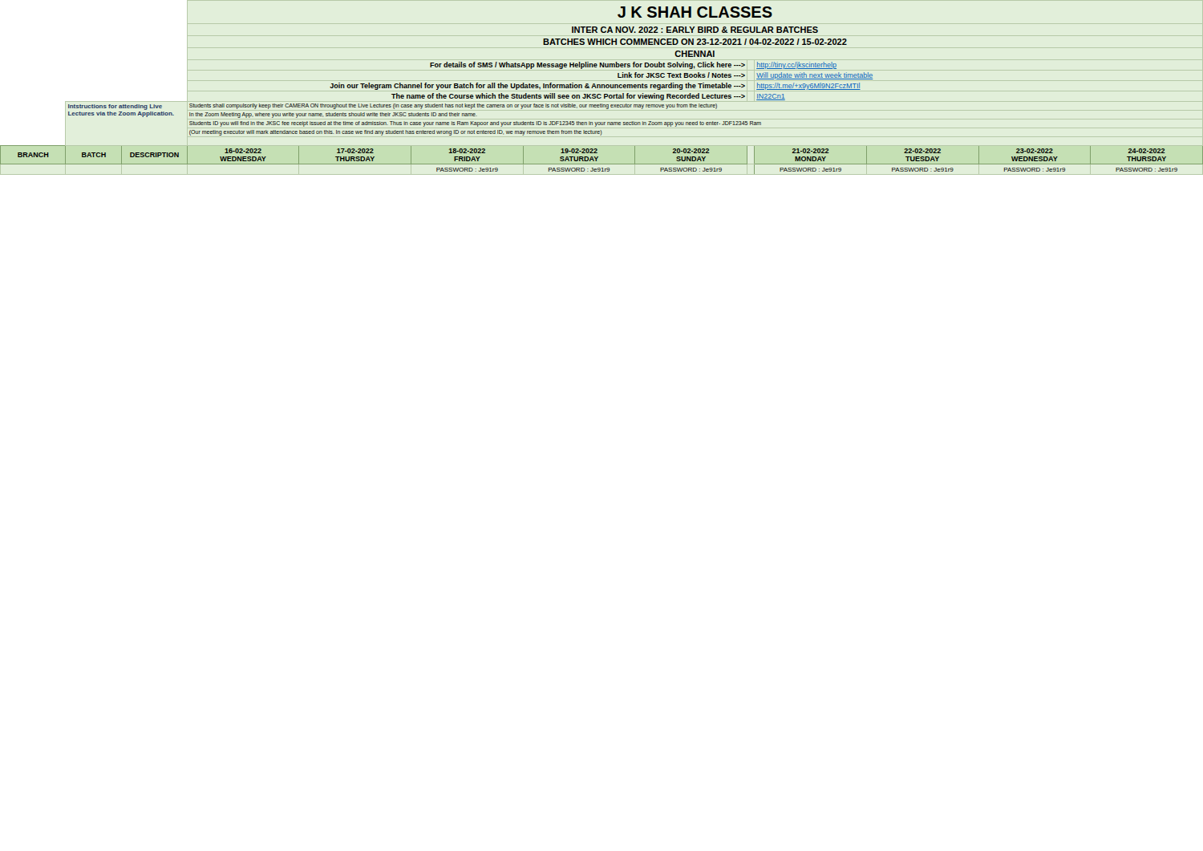| | J K SHAH CLASSES |
| | INTER CA NOV. 2022 : EARLY BIRD & REGULAR BATCHES |
| | BATCHES WHICH COMMENCED ON 23-12-2021 / 04-02-2022 / 15-02-2022 |
| | CHENNAI |
| | For details of SMS / WhatsApp Message Helpline Numbers for Doubt Solving, Click here ---> | | http://tiny.cc/jkscinterhelp |
| | Link for JKSC Text Books / Notes ---> | | Will update with next week timetable |
| | Join our Telegram Channel for your Batch for all the Updates, Information & Announcements regarding the Timetable ---> | | https://t.me/+x9y6Ml9N2FczMTIl |
| | The name of the Course which the Students will see on JKSC Portal for viewing Recorded Lectures ---> | | IN22Cn1 |
| | Intstructions for attending Live Lectures via the Zoom Application. | Students shall compulsorily keep their CAMERA ON throughout the Live Lectures (in case any student has not kept the camera on or your face is not visible, our meeting executor may remove you from the lecture) |
| | In the Zoom Meeting App, where you write your name, students should write their JKSC students ID and their name. |
| | Students ID you will find in the JKSC fee receipt issued at the time of admission. Thus in case your name is Ram Kapoor and your students ID is JDF12345 then in your name section in Zoom app you need to enter- JDF12345 Ram |
| | (Our meeting executor will mark attendance based on this. In case we find any student has entered wrong ID or not entered ID, we may remove them from the lecture) |
| BRANCH | BATCH | DESCRIPTION | 16-02-2022 WEDNESDAY | 17-02-2022 THURSDAY | 18-02-2022 FRIDAY | 19-02-2022 SATURDAY | 20-02-2022 SUNDAY | | 21-02-2022 MONDAY | 22-02-2022 TUESDAY | 23-02-2022 WEDNESDAY | 24-02-2022 THURSDAY |
| | | | | | PASSWORD : Je91r9 | PASSWORD : Je91r9 | PASSWORD : Je91r9 | | PASSWORD : Je91r9 | PASSWORD : Je91r9 | PASSWORD : Je91r9 | PASSWORD : Je91r9 |